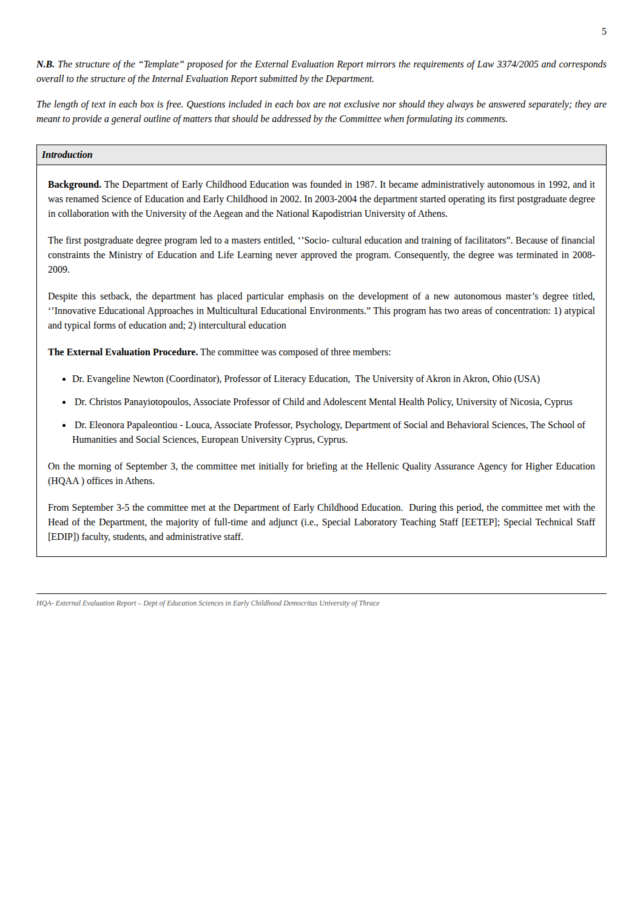5
N.B. The structure of the “Template” proposed for the External Evaluation Report mirrors the requirements of Law 3374/2005 and corresponds overall to the structure of the Internal Evaluation Report submitted by the Department.
The length of text in each box is free. Questions included in each box are not exclusive nor should they always be answered separately; they are meant to provide a general outline of matters that should be addressed by the Committee when formulating its comments.
Introduction
Background. The Department of Early Childhood Education was founded in 1987. It became administratively autonomous in 1992, and it was renamed Science of Education and Early Childhood in 2002. In 2003-2004 the department started operating its first postgraduate degree in collaboration with the University of the Aegean and the National Kapodistrian University of Athens.
The first postgraduate degree program led to a masters entitled, ‘’Socio- cultural education and training of facilitators”. Because of financial constraints the Ministry of Education and Life Learning never approved the program. Consequently, the degree was terminated in 2008-2009.
Despite this setback, the department has placed particular emphasis on the development of a new autonomous master’s degree titled, ‘’Innovative Educational Approaches in Multicultural Educational Environments.” This program has two areas of concentration: 1) atypical and typical forms of education and; 2) intercultural education
The External Evaluation Procedure. The committee was composed of three members:
Dr. Evangeline Newton (Coordinator), Professor of Literacy Education, The University of Akron in Akron, Ohio (USA)
Dr. Christos Panayiotopoulos, Associate Professor of Child and Adolescent Mental Health Policy, University of Nicosia, Cyprus
Dr. Eleonora Papaleontiou - Louca, Associate Professor, Psychology, Department of Social and Behavioral Sciences, The School of Humanities and Social Sciences, European University Cyprus, Cyprus.
On the morning of September 3, the committee met initially for briefing at the Hellenic Quality Assurance Agency for Higher Education (HQAA ) offices in Athens.
From September 3-5 the committee met at the Department of Early Childhood Education. During this period, the committee met with the Head of the Department, the majority of full-time and adjunct (i.e., Special Laboratory Teaching Staff [EETEP]; Special Technical Staff [EDIP]) faculty, students, and administrative staff.
HQA- External Evaluation Report – Dept of Education Sciences in Early Childhood Democritus University of Thrace